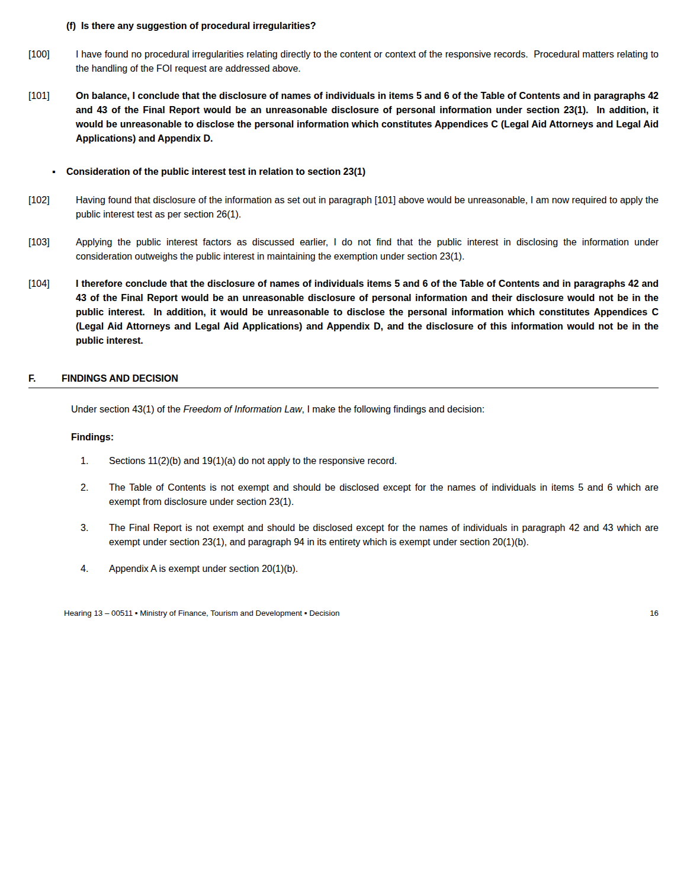(f) Is there any suggestion of procedural irregularities?
[100]
I have found no procedural irregularities relating directly to the content or context of the responsive records. Procedural matters relating to the handling of the FOI request are addressed above.
[101]
On balance, I conclude that the disclosure of names of individuals in items 5 and 6 of the Table of Contents and in paragraphs 42 and 43 of the Final Report would be an unreasonable disclosure of personal information under section 23(1). In addition, it would be unreasonable to disclose the personal information which constitutes Appendices C (Legal Aid Attorneys and Legal Aid Applications) and Appendix D.
▪
Consideration of the public interest test in relation to section 23(1)
[102]
Having found that disclosure of the information as set out in paragraph [101] above would be unreasonable, I am now required to apply the public interest test as per section 26(1).
[103]
Applying the public interest factors as discussed earlier, I do not find that the public interest in disclosing the information under consideration outweighs the public interest in maintaining the exemption under section 23(1).
[104]
I therefore conclude that the disclosure of names of individuals items 5 and 6 of the Table of Contents and in paragraphs 42 and 43 of the Final Report would be an unreasonable disclosure of personal information and their disclosure would not be in the public interest. In addition, it would be unreasonable to disclose the personal information which constitutes Appendices C (Legal Aid Attorneys and Legal Aid Applications) and Appendix D, and the disclosure of this information would not be in the public interest.
F.
FINDINGS AND DECISION
Under section 43(1) of the Freedom of Information Law, I make the following findings and decision:
Findings:
Sections 11(2)(b) and 19(1)(a) do not apply to the responsive record.
The Table of Contents is not exempt and should be disclosed except for the names of individuals in items 5 and 6 which are exempt from disclosure under section 23(1).
The Final Report is not exempt and should be disclosed except for the names of individuals in paragraph 42 and 43 which are exempt under section 23(1), and paragraph 94 in its entirety which is exempt under section 20(1)(b).
Appendix A is exempt under section 20(1)(b).
Hearing 13 – 00511 ▪ Ministry of Finance, Tourism and Development ▪ Decision
16